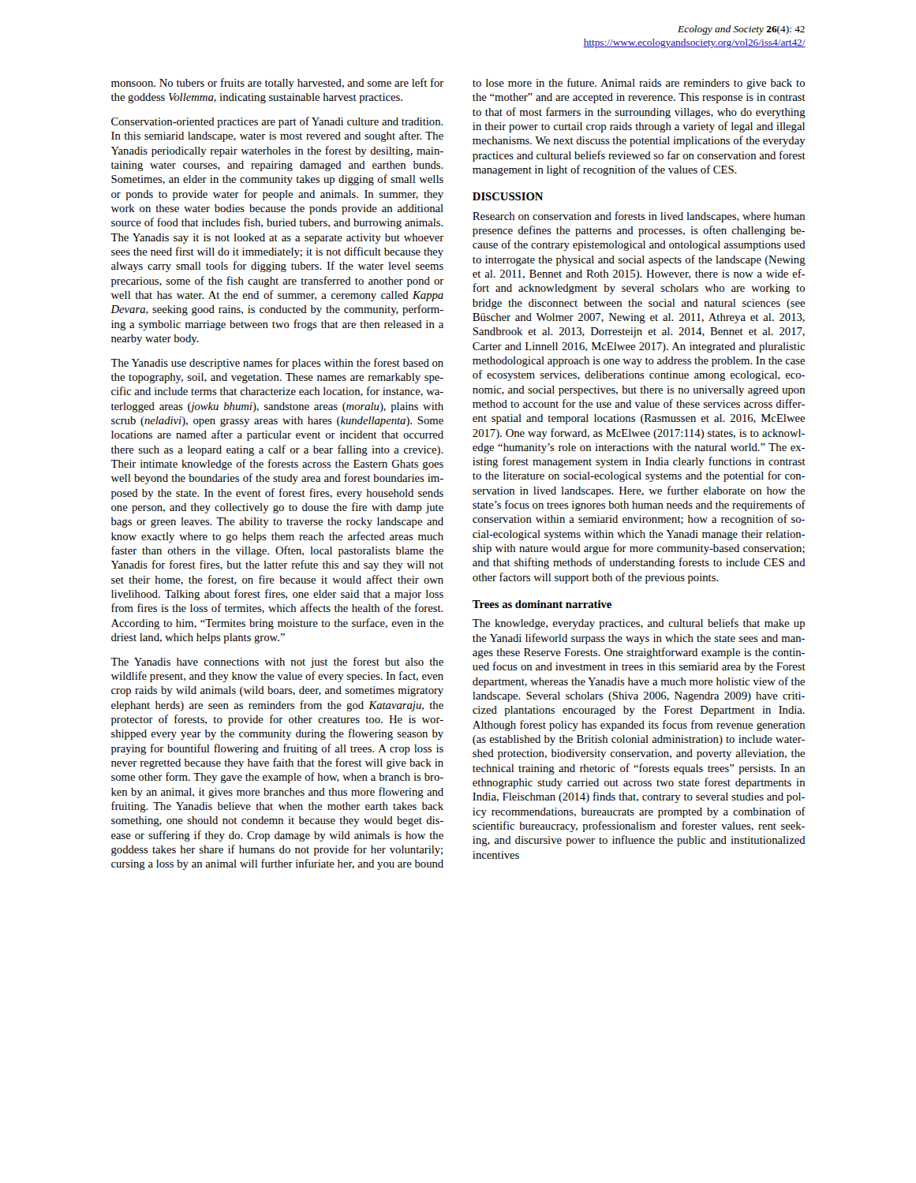Ecology and Society 26(4): 42
https://www.ecologyandsociety.org/vol26/iss4/art42/
monsoon. No tubers or fruits are totally harvested, and some are left for the goddess Vollemma, indicating sustainable harvest practices.
Conservation-oriented practices are part of Yanadi culture and tradition. In this semiarid landscape, water is most revered and sought after. The Yanadis periodically repair waterholes in the forest by desilting, maintaining water courses, and repairing damaged and earthen bunds. Sometimes, an elder in the community takes up digging of small wells or ponds to provide water for people and animals. In summer, they work on these water bodies because the ponds provide an additional source of food that includes fish, buried tubers, and burrowing animals. The Yanadis say it is not looked at as a separate activity but whoever sees the need first will do it immediately; it is not difficult because they always carry small tools for digging tubers. If the water level seems precarious, some of the fish caught are transferred to another pond or well that has water. At the end of summer, a ceremony called Kappa Devara, seeking good rains, is conducted by the community, performing a symbolic marriage between two frogs that are then released in a nearby water body.
The Yanadis use descriptive names for places within the forest based on the topography, soil, and vegetation. These names are remarkably specific and include terms that characterize each location, for instance, waterlogged areas (jowku bhumi), sandstone areas (moralu), plains with scrub (neladivi), open grassy areas with hares (kundellapenta). Some locations are named after a particular event or incident that occurred there such as a leopard eating a calf or a bear falling into a crevice). Their intimate knowledge of the forests across the Eastern Ghats goes well beyond the boundaries of the study area and forest boundaries imposed by the state. In the event of forest fires, every household sends one person, and they collectively go to douse the fire with damp jute bags or green leaves. The ability to traverse the rocky landscape and know exactly where to go helps them reach the arfected areas much faster than others in the village. Often, local pastoralists blame the Yanadis for forest fires, but the latter refute this and say they will not set their home, the forest, on fire because it would affect their own livelihood. Talking about forest fires, one elder said that a major loss from fires is the loss of termites, which affects the health of the forest. According to him, “Termites bring moisture to the surface, even in the driest land, which helps plants grow.”
The Yanadis have connections with not just the forest but also the wildlife present, and they know the value of every species. In fact, even crop raids by wild animals (wild boars, deer, and sometimes migratory elephant herds) are seen as reminders from the god Katavaraju, the protector of forests, to provide for other creatures too. He is worshipped every year by the community during the flowering season by praying for bountiful flowering and fruiting of all trees. A crop loss is never regretted because they have faith that the forest will give back in some other form. They gave the example of how, when a branch is broken by an animal, it gives more branches and thus more flowering and fruiting. The Yanadis believe that when the mother earth takes back something, one should not condemn it because they would beget disease or suffering if they do. Crop damage by wild animals is how the goddess takes her share if humans do not provide for her voluntarily; cursing a loss by an animal will further infuriate her, and you are bound to lose more in the future. Animal raids are reminders to give back to the “mother” and are accepted in reverence. This response is in contrast to that of most farmers in the surrounding villages, who do everything in their power to curtail crop raids through a variety of legal and illegal mechanisms. We next discuss the potential implications of the everyday practices and cultural beliefs reviewed so far on conservation and forest management in light of recognition of the values of CES.
Discussion
Research on conservation and forests in lived landscapes, where human presence defines the patterns and processes, is often challenging because of the contrary epistemological and ontological assumptions used to interrogate the physical and social aspects of the landscape (Newing et al. 2011, Bennet and Roth 2015). However, there is now a wide effort and acknowledgment by several scholars who are working to bridge the disconnect between the social and natural sciences (see Büscher and Wolmer 2007, Newing et al. 2011, Athreya et al. 2013, Sandbrook et al. 2013, Dorresteijn et al. 2014, Bennet et al. 2017, Carter and Linnell 2016, McElwee 2017). An integrated and pluralistic methodological approach is one way to address the problem. In the case of ecosystem services, deliberations continue among ecological, economic, and social perspectives, but there is no universally agreed upon method to account for the use and value of these services across different spatial and temporal locations (Rasmussen et al. 2016, McElwee 2017). One way forward, as McElwee (2017:114) states, is to acknowledge “humanity’s role on interactions with the natural world.” The existing forest management system in India clearly functions in contrast to the literature on social-ecological systems and the potential for conservation in lived landscapes. Here, we further elaborate on how the state’s focus on trees ignores both human needs and the requirements of conservation within a semiarid environment; how a recognition of social-ecological systems within which the Yanadi manage their relationship with nature would argue for more community-based conservation; and that shifting methods of understanding forests to include CES and other factors will support both of the previous points.
Trees as dominant narrative
The knowledge, everyday practices, and cultural beliefs that make up the Yanadi lifeworld surpass the ways in which the state sees and manages these Reserve Forests. One straightforward example is the continued focus on and investment in trees in this semiarid area by the Forest department, whereas the Yanadis have a much more holistic view of the landscape. Several scholars (Shiva 2006, Nagendra 2009) have criticized plantations encouraged by the Forest Department in India. Although forest policy has expanded its focus from revenue generation (as established by the British colonial administration) to include watershed protection, biodiversity conservation, and poverty alleviation, the technical training and rhetoric of “forests equals trees” persists. In an ethnographic study carried out across two state forest departments in India, Fleischman (2014) finds that, contrary to several studies and policy recommendations, bureaucrats are prompted by a combination of scientific bureaucracy, professionalism and forester values, rent seeking, and discursive power to influence the public and institutionalized incentives